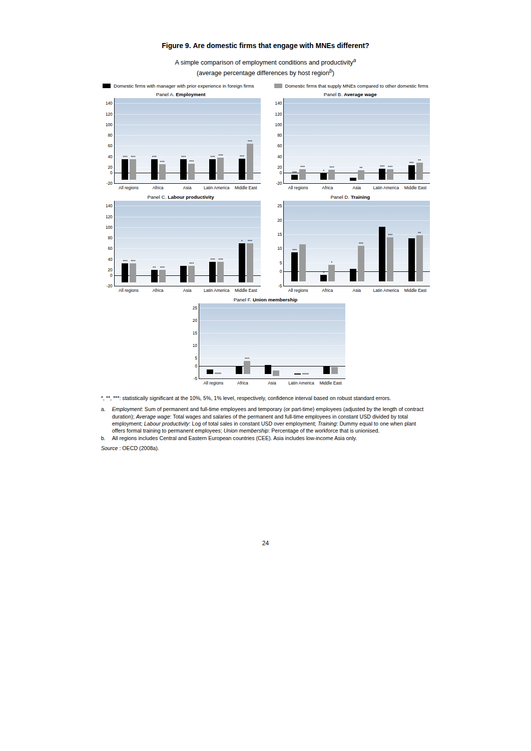Figure 9. Are domestic firms that engage with MNEs different?
A simple comparison of employment conditions and productivitya
(average percentage differences by host regionb)
Domestic firms with manager with prior experience in foreign firms
Domestic firms that supply MNEs compared to other domestic firms
Panel A. Employment
140 120 100 80 60 40 20 0 -20
***
***
***
***
***
***
***
***
***
***
All regions Africa Asia Latin America Middle East
Panel B. Average wage
140 120 100 80 60 40 20 0 -20
***
***
*
***
**
***
***
***
**
All regions Africa Asia Latin America Middle East
Panel C. Labour productivity
140 120 100 80 60 40 20 0 -20
***
***
**
***
***
***
***
*
***
All regions Africa Asia Latin America Middle East
Panel D. Training
25 20 15 10 5 0 -5
***
*
*
***
***
**
All regions Africa Asia Latin America Middle East
Panel F. Union membership
25 20 15 10 5 0 -5
***
All regions Africa Asia Latin America Middle East
*, **, ***: statistically significant at the 10%, 5%, 1% level, respectively, confidence interval based on robust standard errors.
a.
Employment: Sum of permanent and full-time employees and temporary (or part-time) employees (adjusted by the length of contract duration); Average wage: Total wages and salaries of the permanent and full-time employees in constant USD divided by total employment; Labour productivity: Log of total sales in constant USD over employment; Training: Dummy equal to one when plant offers formal training to permanent employees; Union membership: Percentage of the workforce that is unionised.
b.
All regions includes Central and Eastern European countries (CEE). Asia includes low-income Asia only.
Source : OECD (2008a).
24